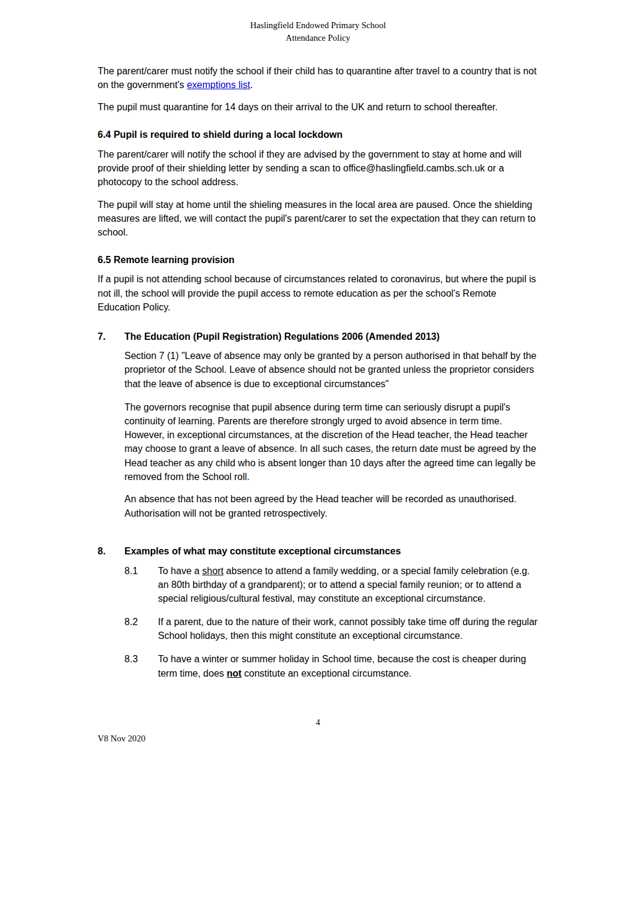Haslingfield Endowed Primary School
Attendance Policy
The parent/carer must notify the school if their child has to quarantine after travel to a country that is not on the government's exemptions list.
The pupil must quarantine for 14 days on their arrival to the UK and return to school thereafter.
6.4 Pupil is required to shield during a local lockdown
The parent/carer will notify the school if they are advised by the government to stay at home and will provide proof of their shielding letter by sending a scan to office@haslingfield.cambs.sch.uk or a photocopy to the school address.
The pupil will stay at home until the shieling measures in the local area are paused. Once the shielding measures are lifted, we will contact the pupil's parent/carer to set the expectation that they can return to school.
6.5 Remote learning provision
If a pupil is not attending school because of circumstances related to coronavirus, but where the pupil is not ill, the school will provide the pupil access to remote education as per the school's Remote Education Policy.
7.
The Education (Pupil Registration) Regulations 2006 (Amended 2013)
Section 7 (1) "Leave of absence may only be granted by a person authorised in that behalf by the proprietor of the School. Leave of absence should not be granted unless the proprietor considers that the leave of absence is due to exceptional circumstances"
The governors recognise that pupil absence during term time can seriously disrupt a pupil's continuity of learning. Parents are therefore strongly urged to avoid absence in term time. However, in exceptional circumstances, at the discretion of the Head teacher, the Head teacher may choose to grant a leave of absence. In all such cases, the return date must be agreed by the Head teacher as any child who is absent longer than 10 days after the agreed time can legally be removed from the School roll.
An absence that has not been agreed by the Head teacher will be recorded as unauthorised. Authorisation will not be granted retrospectively.
8.
Examples of what may constitute exceptional circumstances
8.1
To have a short absence to attend a family wedding, or a special family celebration (e.g. an 80th birthday of a grandparent); or to attend a special family reunion; or to attend a special religious/cultural festival, may constitute an exceptional circumstance.
8.2
If a parent, due to the nature of their work, cannot possibly take time off during the regular School holidays, then this might constitute an exceptional circumstance.
8.3
To have a winter or summer holiday in School time, because the cost is cheaper during term time, does not constitute an exceptional circumstance.
4
V8 Nov 2020